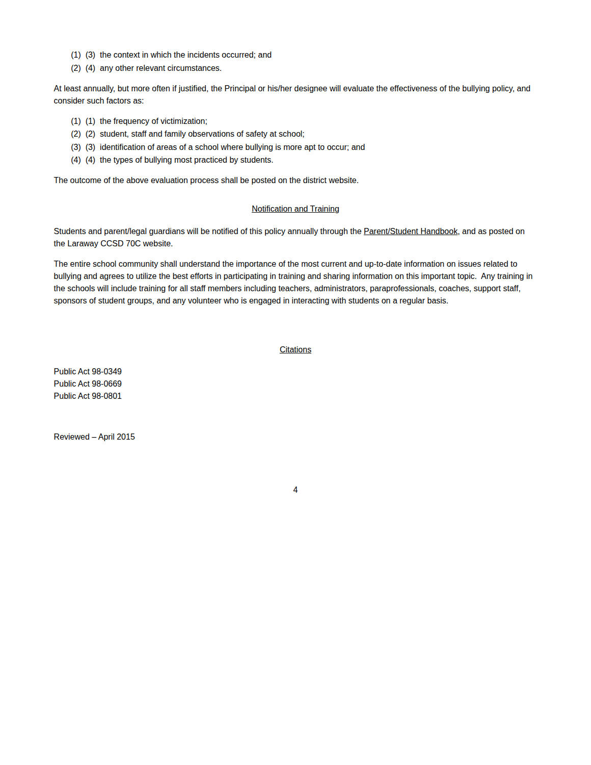(3) the context in which the incidents occurred; and
(4) any other relevant circumstances.
At least annually, but more often if justified, the Principal or his/her designee will evaluate the effectiveness of the bullying policy, and consider such factors as:
(1) the frequency of victimization;
(2) student, staff and family observations of safety at school;
(3) identification of areas of a school where bullying is more apt to occur; and
(4) the types of bullying most practiced by students.
The outcome of the above evaluation process shall be posted on the district website.
Notification and Training
Students and parent/legal guardians will be notified of this policy annually through the Parent/Student Handbook, and as posted on the Laraway CCSD 70C website.
The entire school community shall understand the importance of the most current and up-to-date information on issues related to bullying and agrees to utilize the best efforts in participating in training and sharing information on this important topic. Any training in the schools will include training for all staff members including teachers, administrators, paraprofessionals, coaches, support staff, sponsors of student groups, and any volunteer who is engaged in interacting with students on a regular basis.
Citations
Public Act 98-0349
Public Act 98-0669
Public Act 98-0801
Reviewed – April 2015
4